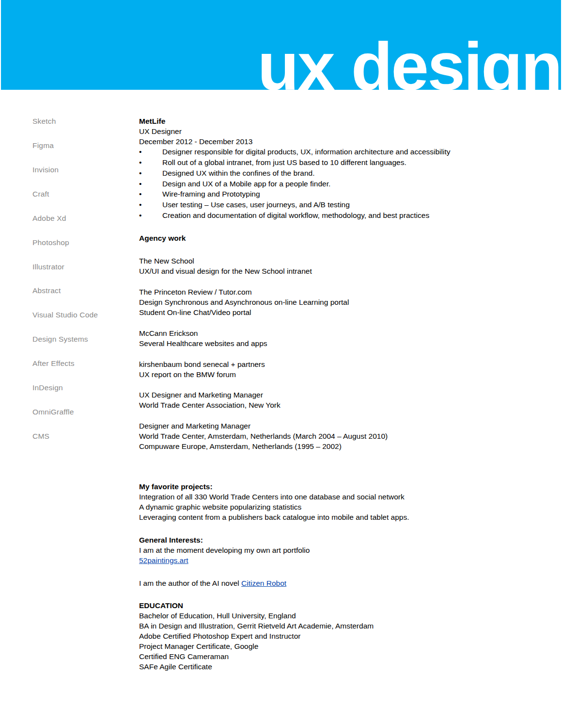ux design
Sketch
Figma
Invision
Craft
Adobe Xd
Photoshop
Illustrator
Abstract
Visual Studio Code
Design Systems
After Effects
InDesign
OmniGraffle
CMS
MetLife
UX Designer
December 2012 - December 2013
Designer responsible for digital products, UX, information architecture and accessibility
Roll out of a global intranet, from just US based to 10 different languages.
Designed UX within the confines of the brand.
Design and UX of a Mobile app for a people finder.
Wire-framing and Prototyping
User testing – Use cases, user journeys, and A/B testing
Creation and documentation of digital workflow, methodology, and best practices
Agency work
The New School
UX/UI and visual design for the New School intranet
The Princeton Review / Tutor.com
Design Synchronous and Asynchronous on-line Learning portal
Student On-line Chat/Video portal
McCann Erickson
Several Healthcare websites and apps
kirshenbaum bond senecal + partners
UX report on the BMW forum
UX Designer and Marketing Manager
World Trade Center Association, New York
Designer and Marketing Manager
World Trade Center, Amsterdam, Netherlands (March 2004 – August 2010)
Compuware Europe, Amsterdam, Netherlands (1995 – 2002)
My favorite projects:
Integration of all 330 World Trade Centers into one database and social network
A dynamic graphic website popularizing statistics
Leveraging content from a publishers back catalogue into mobile and tablet apps.
General Interests:
I am at the moment developing my own art portfolio
52paintings.art
I am the author of the AI novel Citizen Robot
EDUCATION
Bachelor of Education, Hull University, England
BA in Design and Illustration, Gerrit Rietveld Art Academie, Amsterdam
Adobe Certified Photoshop Expert and Instructor
Project Manager Certificate, Google
Certified ENG Cameraman
SAFe Agile Certificate